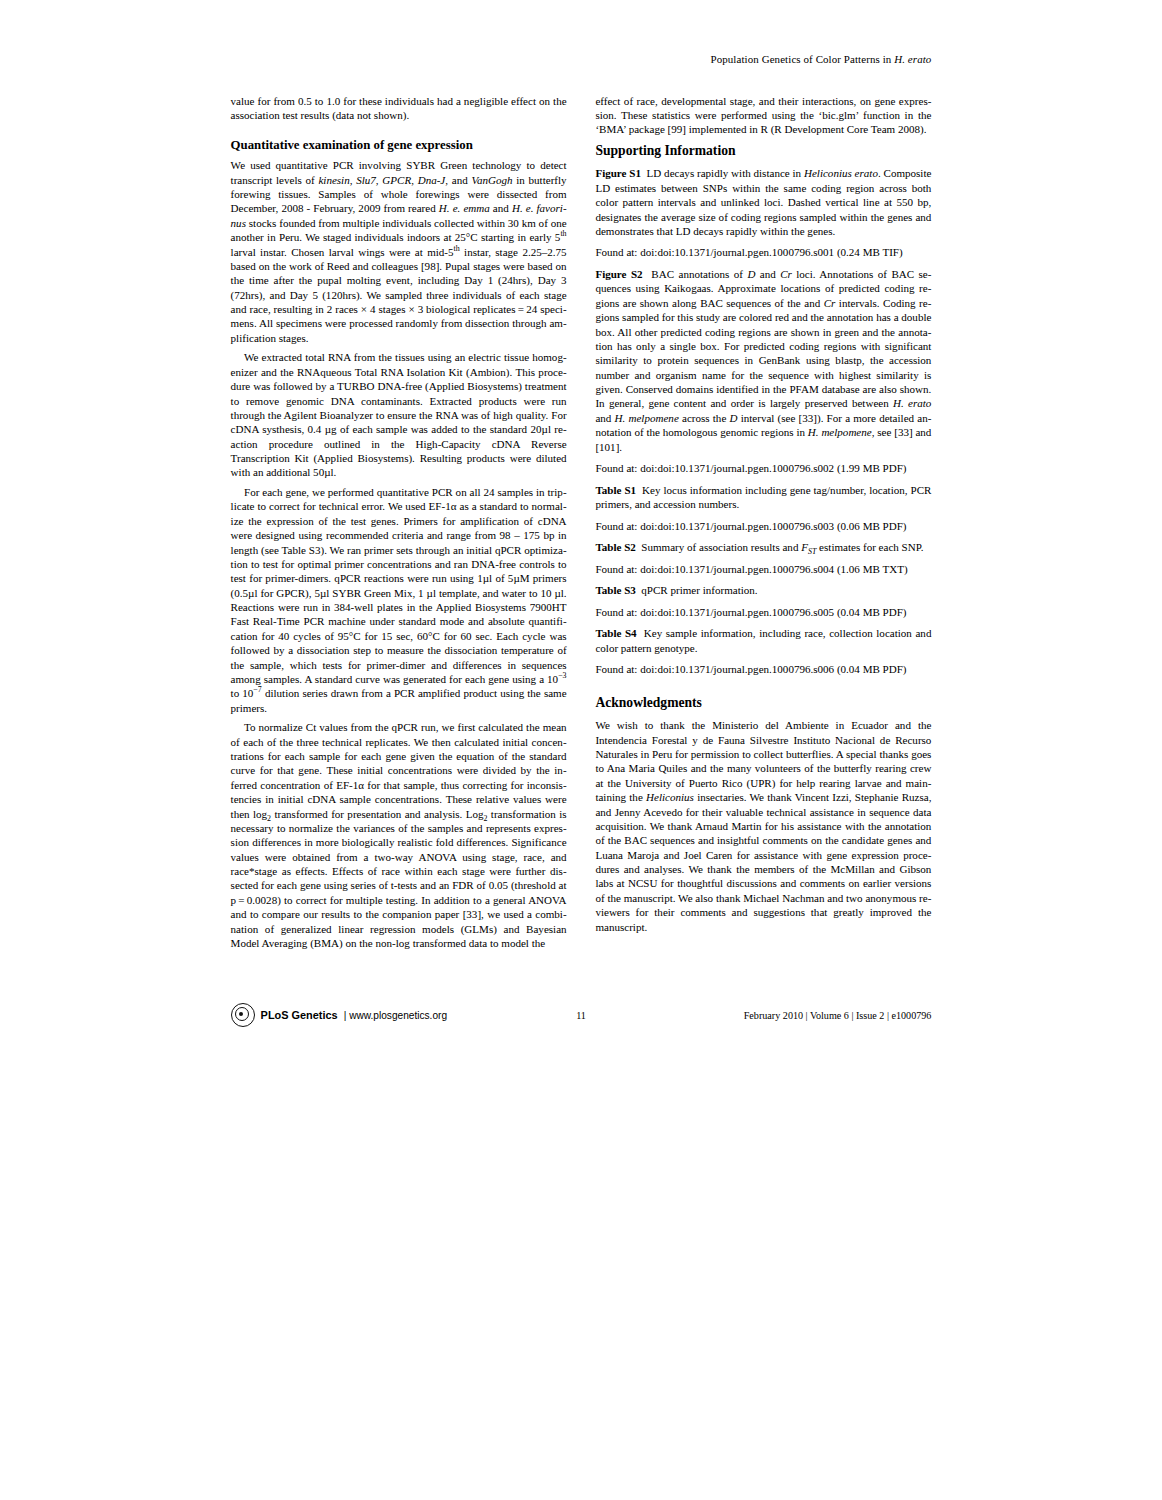Population Genetics of Color Patterns in H. erato
value for from 0.5 to 1.0 for these individuals had a negligible effect on the association test results (data not shown).
Quantitative examination of gene expression
We used quantitative PCR involving SYBR Green technology to detect transcript levels of kinesin, Slu7, GPCR, Dna-J, and VanGogh in butterfly forewing tissues. Samples of whole forewings were dissected from December, 2008 - February, 2009 from reared H. e. emma and H. e. favorinus stocks founded from multiple individuals collected within 30 km of one another in Peru. We staged individuals indoors at 25°C starting in early 5th larval instar. Chosen larval wings were at mid-5th instar, stage 2.25–2.75 based on the work of Reed and colleagues [98]. Pupal stages were based on the time after the pupal molting event, including Day 1 (24hrs), Day 3 (72hrs), and Day 5 (120hrs). We sampled three individuals of each stage and race, resulting in 2 races × 4 stages × 3 biological replicates = 24 specimens. All specimens were processed randomly from dissection through amplification stages.
We extracted total RNA from the tissues using an electric tissue homogenizer and the RNAqueous Total RNA Isolation Kit (Ambion). This procedure was followed by a TURBO DNA-free (Applied Biosystems) treatment to remove genomic DNA contaminants. Extracted products were run through the Agilent Bioanalyzer to ensure the RNA was of high quality. For cDNA systhesis, 0.4 µg of each sample was added to the standard 20µl reaction procedure outlined in the High-Capacity cDNA Reverse Transcription Kit (Applied Biosystems). Resulting products were diluted with an additional 50µl.
For each gene, we performed quantitative PCR on all 24 samples in triplicate to correct for technical error. We used EF-1α as a standard to normalize the expression of the test genes. Primers for amplification of cDNA were designed using recommended criteria and range from 98 – 175 bp in length (see Table S3). We ran primer sets through an initial qPCR optimization to test for optimal primer concentrations and ran DNA-free controls to test for primer-dimers. qPCR reactions were run using 1µl of 5µM primers (0.5µl for GPCR), 5µl SYBR Green Mix, 1 µl template, and water to 10 µl. Reactions were run in 384-well plates in the Applied Biosystems 7900HT Fast Real-Time PCR machine under standard mode and absolute quantification for 40 cycles of 95°C for 15 sec, 60°C for 60 sec. Each cycle was followed by a dissociation step to measure the dissociation temperature of the sample, which tests for primer-dimer and differences in sequences among samples. A standard curve was generated for each gene using a 10−3 to 10−7 dilution series drawn from a PCR amplified product using the same primers.
To normalize Ct values from the qPCR run, we first calculated the mean of each of the three technical replicates. We then calculated initial concentrations for each sample for each gene given the equation of the standard curve for that gene. These initial concentrations were divided by the inferred concentration of EF-1α for that sample, thus correcting for inconsistencies in initial cDNA sample concentrations. These relative values were then log2 transformed for presentation and analysis. Log2 transformation is necessary to normalize the variances of the samples and represents expression differences in more biologically realistic fold differences. Significance values were obtained from a two-way ANOVA using stage, race, and race*stage as effects. Effects of race within each stage were further dissected for each gene using series of t-tests and an FDR of 0.05 (threshold at p = 0.0028) to correct for multiple testing. In addition to a general ANOVA and to compare our results to the companion paper [33], we used a combination of generalized linear regression models (GLMs) and Bayesian Model Averaging (BMA) on the non-log transformed data to model the
effect of race, developmental stage, and their interactions, on gene expression. These statistics were performed using the ‘bic.glm’ function in the ‘BMA’ package [99] implemented in R (R Development Core Team 2008).
Supporting Information
Figure S1 LD decays rapidly with distance in Heliconius erato. Composite LD estimates between SNPs within the same coding region across both color pattern intervals and unlinked loci. Dashed vertical line at 550 bp, designates the average size of coding regions sampled within the genes and demonstrates that LD decays rapidly within the genes.
Found at: doi:doi:10.1371/journal.pgen.1000796.s001 (0.24 MB TIF)
Figure S2 BAC annotations of D and Cr loci. Annotations of BAC sequences using Kaikogaas. Approximate locations of predicted coding regions are shown along BAC sequences of the and Cr intervals. Coding regions sampled for this study are colored red and the annotation has a double box. All other predicted coding regions are shown in green and the annotation has only a single box. For predicted coding regions with significant similarity to protein sequences in GenBank using blastp, the accession number and organism name for the sequence with highest similarity is given. Conserved domains identified in the PFAM database are also shown. In general, gene content and order is largely preserved between H. erato and H. melpomene across the D interval (see [33]). For a more detailed annotation of the homologous genomic regions in H. melpomene, see [33] and [101].
Found at: doi:doi:10.1371/journal.pgen.1000796.s002 (1.99 MB PDF)
Table S1 Key locus information including gene tag/number, location, PCR primers, and accession numbers.
Found at: doi:doi:10.1371/journal.pgen.1000796.s003 (0.06 MB PDF)
Table S2 Summary of association results and FST estimates for each SNP.
Found at: doi:doi:10.1371/journal.pgen.1000796.s004 (1.06 MB TXT)
Table S3 qPCR primer information.
Found at: doi:doi:10.1371/journal.pgen.1000796.s005 (0.04 MB PDF)
Table S4 Key sample information, including race, collection location and color pattern genotype.
Found at: doi:doi:10.1371/journal.pgen.1000796.s006 (0.04 MB PDF)
Acknowledgments
We wish to thank the Ministerio del Ambiente in Ecuador and the Intendencia Forestal y de Fauna Silvestre Instituto Nacional de Recurso Naturales in Peru for permission to collect butterflies. A special thanks goes to Ana Maria Quiles and the many volunteers of the butterfly rearing crew at the University of Puerto Rico (UPR) for help rearing larvae and maintaining the Heliconius insectaries. We thank Vincent Izzi, Stephanie Ruzsa, and Jenny Acevedo for their valuable technical assistance in sequence data acquisition. We thank Arnaud Martin for his assistance with the annotation of the BAC sequences and insightful comments on the candidate genes and Luana Maroja and Joel Caren for assistance with gene expression procedures and analyses. We thank the members of the McMillan and Gibson labs at NCSU for thoughtful discussions and comments on earlier versions of the manuscript. We also thank Michael Nachman and two anonymous reviewers for their comments and suggestions that greatly improved the manuscript.
PLoS Genetics | www.plosgenetics.org
11
February 2010 | Volume 6 | Issue 2 | e1000796